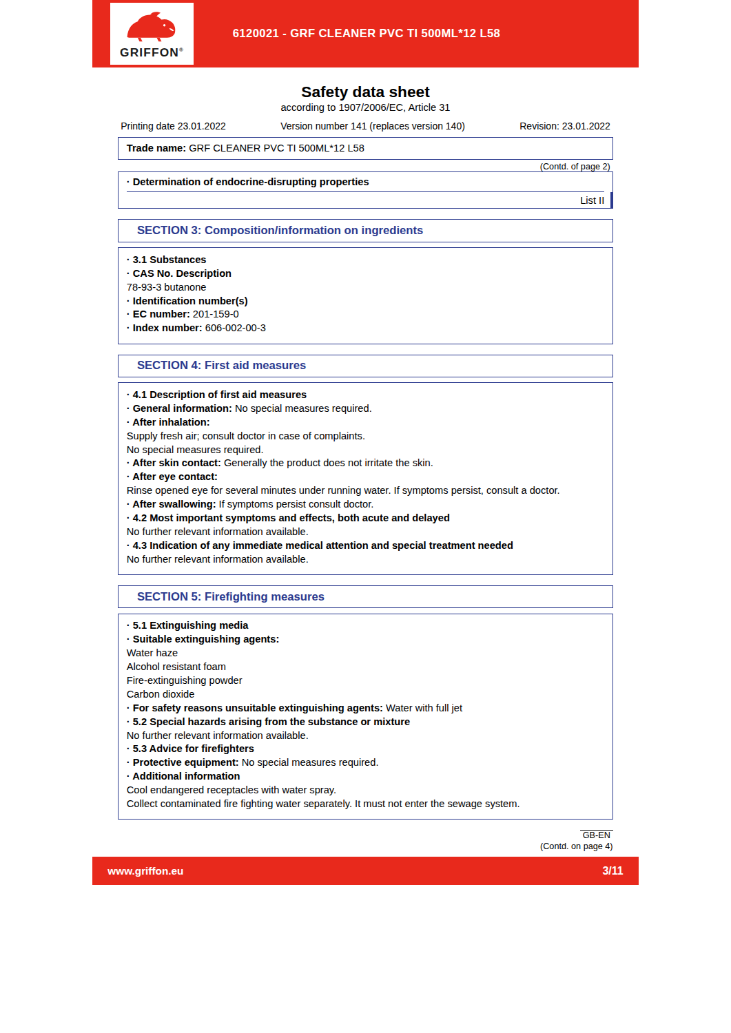GRIFFON®
6120021 - GRF CLEANER PVC TI 500ML*12 L58
Safety data sheet
according to 1907/2006/EC, Article 31
Printing date 23.01.2022 Version number 141 (replaces version 140) Revision: 23.01.2022
Trade name: GRF CLEANER PVC TI 500ML*12 L58
(Contd. of page 2)
Determination of endocrine-disrupting properties
List II
SECTION 3: Composition/information on ingredients
3.1 Substances
CAS No. Description
78-93-3 butanone
Identification number(s)
EC number: 201-159-0
Index number: 606-002-00-3
SECTION 4: First aid measures
4.1 Description of first aid measures
General information: No special measures required.
After inhalation:
Supply fresh air; consult doctor in case of complaints.
No special measures required.
After skin contact: Generally the product does not irritate the skin.
After eye contact:
Rinse opened eye for several minutes under running water. If symptoms persist, consult a doctor.
After swallowing: If symptoms persist consult doctor.
4.2 Most important symptoms and effects, both acute and delayed
No further relevant information available.
4.3 Indication of any immediate medical attention and special treatment needed
No further relevant information available.
SECTION 5: Firefighting measures
5.1 Extinguishing media
Suitable extinguishing agents:
Water haze
Alcohol resistant foam
Fire-extinguishing powder
Carbon dioxide
For safety reasons unsuitable extinguishing agents: Water with full jet
5.2 Special hazards arising from the substance or mixture
No further relevant information available.
5.3 Advice for firefighters
Protective equipment: No special measures required.
Additional information
Cool endangered receptacles with water spray.
Collect contaminated fire fighting water separately. It must not enter the sewage system.
GB-EN
(Contd. on page 4)
www.griffon.eu 3/11